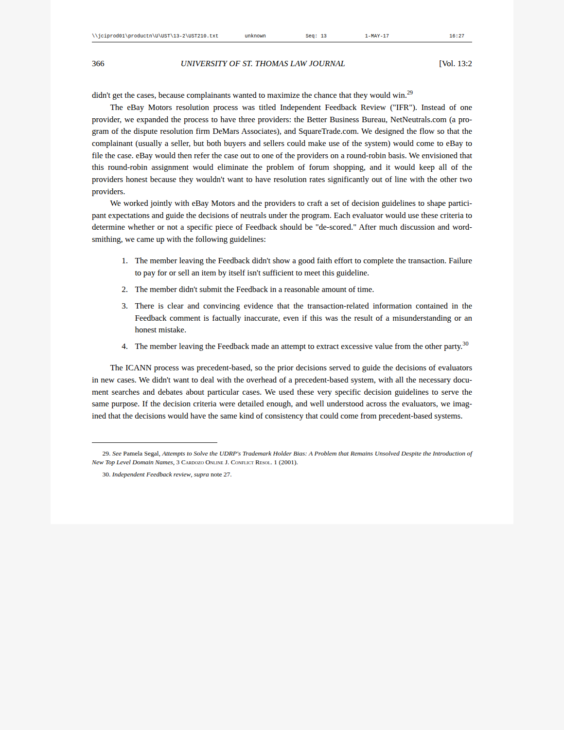\\jciprod01\productn\U\UST\13-2\UST210.txt unknown Seq: 131-MAY-1716:27
366 UNIVERSITY OF ST. THOMAS LAW JOURNAL [Vol. 13:2
didn't get the cases, because complainants wanted to maximize the chance that they would win.29
The eBay Motors resolution process was titled Independent Feedback Review ("IFR"). Instead of one provider, we expanded the process to have three providers: the Better Business Bureau, NetNeutrals.com (a program of the dispute resolution firm DeMars Associates), and SquareTrade.com. We designed the flow so that the complainant (usually a seller, but both buyers and sellers could make use of the system) would come to eBay to file the case. eBay would then refer the case out to one of the providers on a round-robin basis. We envisioned that this round-robin assignment would eliminate the problem of forum shopping, and it would keep all of the providers honest because they wouldn't want to have resolution rates significantly out of line with the other two providers.
We worked jointly with eBay Motors and the providers to craft a set of decision guidelines to shape participant expectations and guide the decisions of neutrals under the program. Each evaluator would use these criteria to determine whether or not a specific piece of Feedback should be "de-scored." After much discussion and wordsmithing, we came up with the following guidelines:
The member leaving the Feedback didn't show a good faith effort to complete the transaction. Failure to pay for or sell an item by itself isn't sufficient to meet this guideline.
The member didn't submit the Feedback in a reasonable amount of time.
There is clear and convincing evidence that the transaction-related information contained in the Feedback comment is factually inaccurate, even if this was the result of a misunderstanding or an honest mistake.
The member leaving the Feedback made an attempt to extract excessive value from the other party.30
The ICANN process was precedent-based, so the prior decisions served to guide the decisions of evaluators in new cases. We didn't want to deal with the overhead of a precedent-based system, with all the necessary document searches and debates about particular cases. We used these very specific decision guidelines to serve the same purpose. If the decision criteria were detailed enough, and well understood across the evaluators, we imagined that the decisions would have the same kind of consistency that could come from precedent-based systems.
29. See Pamela Segal, Attempts to Solve the UDRP's Trademark Holder Bias: A Problem that Remains Unsolved Despite the Introduction of New Top Level Domain Names, 3 Cardozo Online J. Conflict Resol. 1 (2001).
30. Independent Feedback review, supra note 27.